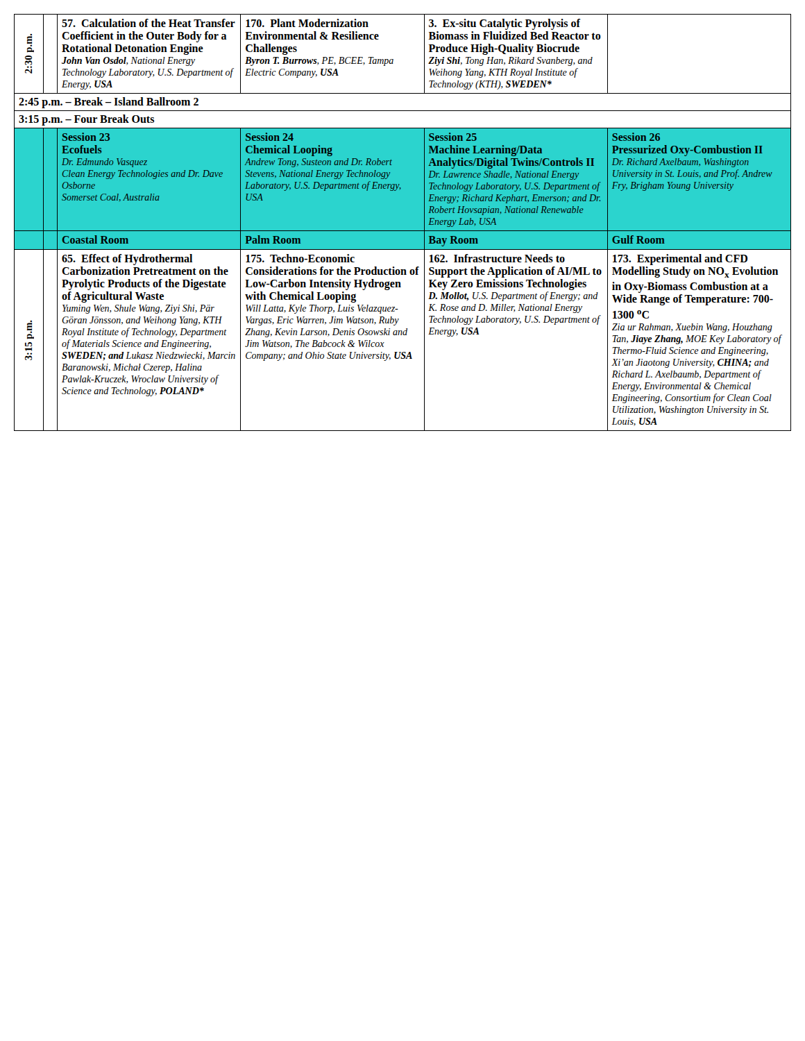| 2:30 p.m. | | 57. Calculation of the Heat Transfer Coefficient in the Outer Body for a Rotational Detonation Engine John Van Osdol , National Energy Technology Laboratory, U.S. Department of Energy, USA | 170. Plant Modernization Environmental & Resilience Challenges Byron T. Burrows , PE, BCEE, Tampa Electric Company, USA | 3. Ex-situ Catalytic Pyrolysis of Biomass in Fluidized Bed Reactor to Produce High-Quality Biocrude Ziyi Shi , Tong Han, Rikard Svanberg, and Weihong Yang, KTH Royal Institute of Technology (KTH), SWEDEN* | |
| 2:45 p.m. – Break – Island Ballroom 2 |
| 3:15 p.m. – Four Break Outs |
| | | Session 23 Ecofuels Dr. Edmundo Vasquez Clean Energy Technologies and Dr. Dave Osborne Somerset Coal, Australia | Session 24 Chemical Looping Andrew Tong, Susteon and Dr. Robert Stevens, National Energy Technology Laboratory, U.S. Department of Energy, USA | Session 25 Machine Learning/Data Analytics/Digital Twins/Controls II Dr. Lawrence Shadle, National Energy Technology Laboratory, U.S. Department of Energy; Richard Kephart, Emerson; and Dr. Robert Hovsapian, National Renewable Energy Lab, USA | Session 26 Pressurized Oxy-Combustion II Dr. Richard Axelbaum, Washington University in St. Louis, and Prof. Andrew Fry, Brigham Young University |
| | | Coastal Room | Palm Room | Bay Room | Gulf Room |
| 3:15 p.m. | | 65. Effect of Hydrothermal Carbonization Pretreatment on the Pyrolytic Products of the Digestate of Agricultural Waste Yuming Wen, Shule Wang, Ziyi Shi, Pär Göran Jönsson, and Weihong Yang, KTH Royal Institute of Technology, Department of Materials Science and Engineering, SWEDEN; and Lukasz Niedzwiecki, Marcin Baranowski, Michał Czerep, Halina Pawlak-Kruczek, Wroclaw University of Science and Technology, POLAND* | 175. Techno-Economic Considerations for the Production of Low-Carbon Intensity Hydrogen with Chemical Looping Will Latta, Kyle Thorp, Luis Velazquez-Vargas, Eric Warren, Jim Watson, Ruby Zhang, Kevin Larson, Denis Osowski and Jim Watson, The Babcock & Wilcox Company; and Ohio State University, USA | 162. Infrastructure Needs to Support the Application of AI/ML to Key Zero Emissions Technologies D. Mollot, U.S. Department of Energy; and K. Rose and D. Miller, National Energy Technology Laboratory, U.S. Department of Energy, USA | 173. Experimental and CFD Modelling Study on NO x Evolution in Oxy-Biomass Combustion at a Wide Range of Temperature: 700-1300 o C Zia ur Rahman, Xuebin Wang, Houzhang Tan, Jiaye Zhang, MOE Key Laboratory of Thermo-Fluid Science and Engineering, Xi’an Jiaotong University, CHINA; and Richard L. Axelbaumb, Department of Energy, Environmental & Chemical Engineering, Consortium for Clean Coal Utilization, Washington University in St. Louis, USA |